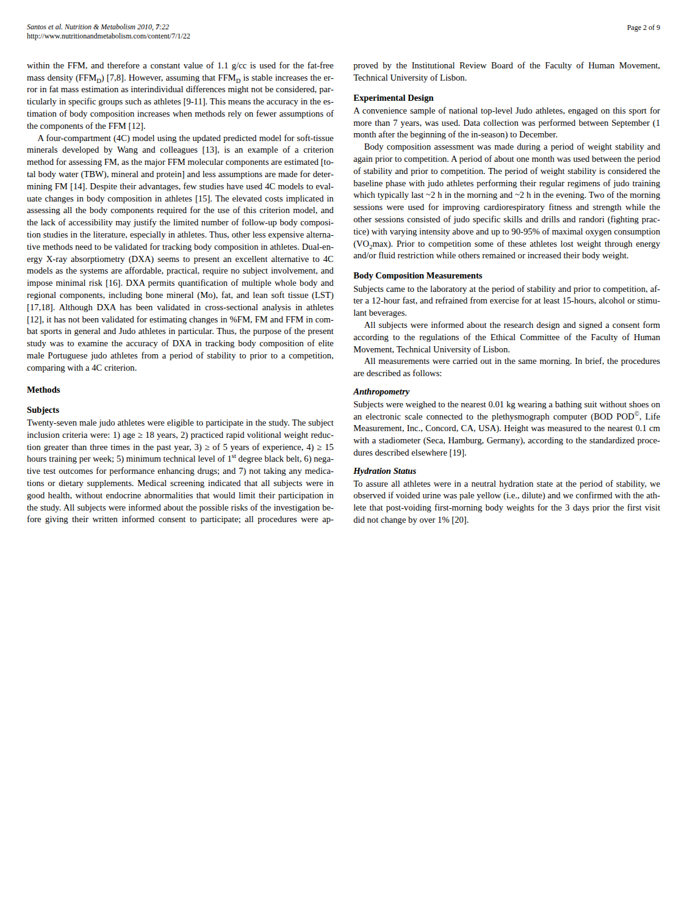Santos et al. Nutrition & Metabolism 2010, 7:22
http://www.nutritionandmetabolism.com/content/7/1/22
Page 2 of 9
within the FFM, and therefore a constant value of 1.1 g/cc is used for the fat-free mass density (FFMD) [7,8]. However, assuming that FFMD is stable increases the error in fat mass estimation as interindividual differences might not be considered, particularly in specific groups such as athletes [9-11]. This means the accuracy in the estimation of body composition increases when methods rely on fewer assumptions of the components of the FFM [12].
A four-compartment (4C) model using the updated predicted model for soft-tissue minerals developed by Wang and colleagues [13], is an example of a criterion method for assessing FM, as the major FFM molecular components are estimated [total body water (TBW), mineral and protein] and less assumptions are made for determining FM [14]. Despite their advantages, few studies have used 4C models to evaluate changes in body composition in athletes [15]. The elevated costs implicated in assessing all the body components required for the use of this criterion model, and the lack of accessibility may justify the limited number of follow-up body composition studies in the literature, especially in athletes. Thus, other less expensive alternative methods need to be validated for tracking body composition in athletes. Dual-energy X-ray absorptiometry (DXA) seems to present an excellent alternative to 4C models as the systems are affordable, practical, require no subject involvement, and impose minimal risk [16]. DXA permits quantification of multiple whole body and regional components, including bone mineral (Mo), fat, and lean soft tissue (LST) [17,18]. Although DXA has been validated in cross-sectional analysis in athletes [12], it has not been validated for estimating changes in %FM, FM and FFM in combat sports in general and Judo athletes in particular. Thus, the purpose of the present study was to examine the accuracy of DXA in tracking body composition of elite male Portuguese judo athletes from a period of stability to prior to a competition, comparing with a 4C criterion.
Methods
Subjects
Twenty-seven male judo athletes were eligible to participate in the study. The subject inclusion criteria were: 1) age ≥ 18 years, 2) practiced rapid volitional weight reduction greater than three times in the past year, 3) ≥ of 5 years of experience, 4) ≥ 15 hours training per week; 5) minimum technical level of 1st degree black belt, 6) negative test outcomes for performance enhancing drugs; and 7) not taking any medications or dietary supplements. Medical screening indicated that all subjects were in good health, without endocrine abnormalities that would limit their participation in the study. All subjects were informed about the possible risks of the investigation before giving their written informed consent to participate; all procedures were approved by the Institutional Review Board of the Faculty of Human Movement, Technical University of Lisbon.
Experimental Design
A convenience sample of national top-level Judo athletes, engaged on this sport for more than 7 years, was used. Data collection was performed between September (1 month after the beginning of the in-season) to December.
Body composition assessment was made during a period of weight stability and again prior to competition. A period of about one month was used between the period of stability and prior to competition. The period of weight stability is considered the baseline phase with judo athletes performing their regular regimens of judo training which typically last ~2 h in the morning and ~2 h in the evening. Two of the morning sessions were used for improving cardiorespiratory fitness and strength while the other sessions consisted of judo specific skills and drills and randori (fighting practice) with varying intensity above and up to 90-95% of maximal oxygen consumption (VO2max). Prior to competition some of these athletes lost weight through energy and/or fluid restriction while others remained or increased their body weight.
Body Composition Measurements
Subjects came to the laboratory at the period of stability and prior to competition, after a 12-hour fast, and refrained from exercise for at least 15-hours, alcohol or stimulant beverages.
All subjects were informed about the research design and signed a consent form according to the regulations of the Ethical Committee of the Faculty of Human Movement, Technical University of Lisbon.
All measurements were carried out in the same morning. In brief, the procedures are described as follows:
Anthropometry
Subjects were weighed to the nearest 0.01 kg wearing a bathing suit without shoes on an electronic scale connected to the plethysmograph computer (BOD POD©, Life Measurement, Inc., Concord, CA, USA). Height was measured to the nearest 0.1 cm with a stadiometer (Seca, Hamburg, Germany), according to the standardized procedures described elsewhere [19].
Hydration Status
To assure all athletes were in a neutral hydration state at the period of stability, we observed if voided urine was pale yellow (i.e., dilute) and we confirmed with the athlete that post-voiding first-morning body weights for the 3 days prior the first visit did not change by over 1% [20].